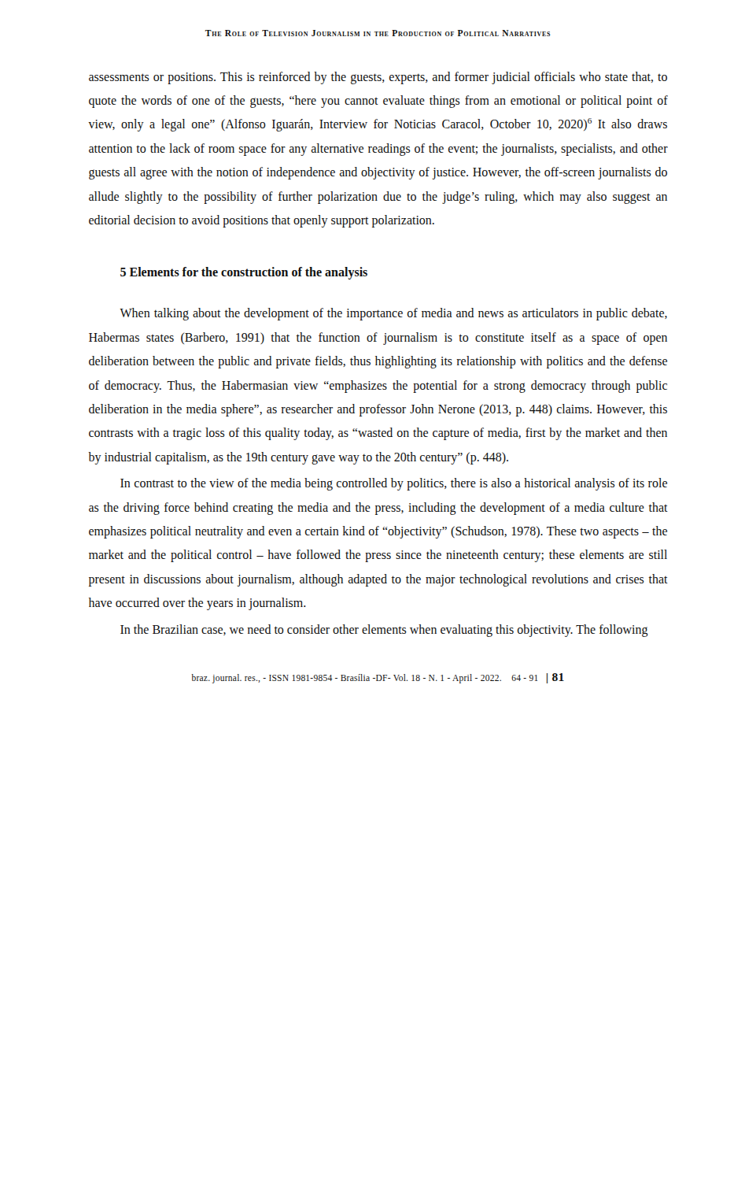The Role of Television Journalism in the Production of Political Narratives
assessments or positions. This is reinforced by the guests, experts, and former judicial officials who state that, to quote the words of one of the guests, “here you cannot evaluate things from an emotional or political point of view, only a legal one” (Alfonso Iguarán, Interview for Noticias Caracol, October 10, 2020)6 It also draws attention to the lack of room space for any alternative readings of the event; the journalists, specialists, and other guests all agree with the notion of independence and objectivity of justice. However, the off-screen journalists do allude slightly to the possibility of further polarization due to the judge’s ruling, which may also suggest an editorial decision to avoid positions that openly support polarization.
5 Elements for the construction of the analysis
When talking about the development of the importance of media and news as articulators in public debate, Habermas states (Barbero, 1991) that the function of journalism is to constitute itself as a space of open deliberation between the public and private fields, thus highlighting its relationship with politics and the defense of democracy. Thus, the Habermasian view “emphasizes the potential for a strong democracy through public deliberation in the media sphere”, as researcher and professor John Nerone (2013, p. 448) claims. However, this contrasts with a tragic loss of this quality today, as “wasted on the capture of media, first by the market and then by industrial capitalism, as the 19th century gave way to the 20th century” (p. 448).
In contrast to the view of the media being controlled by politics, there is also a historical analysis of its role as the driving force behind creating the media and the press, including the development of a media culture that emphasizes political neutrality and even a certain kind of “objectivity” (Schudson, 1978). These two aspects – the market and the political control – have followed the press since the nineteenth century; these elements are still present in discussions about journalism, although adapted to the major technological revolutions and crises that have occurred over the years in journalism.
In the Brazilian case, we need to consider other elements when evaluating this objectivity. The following
braz. journal. res., - ISSN 1981-9854 - Brasília -DF- Vol. 18 - N. 1 - April - 2022. 64 - 91| 81